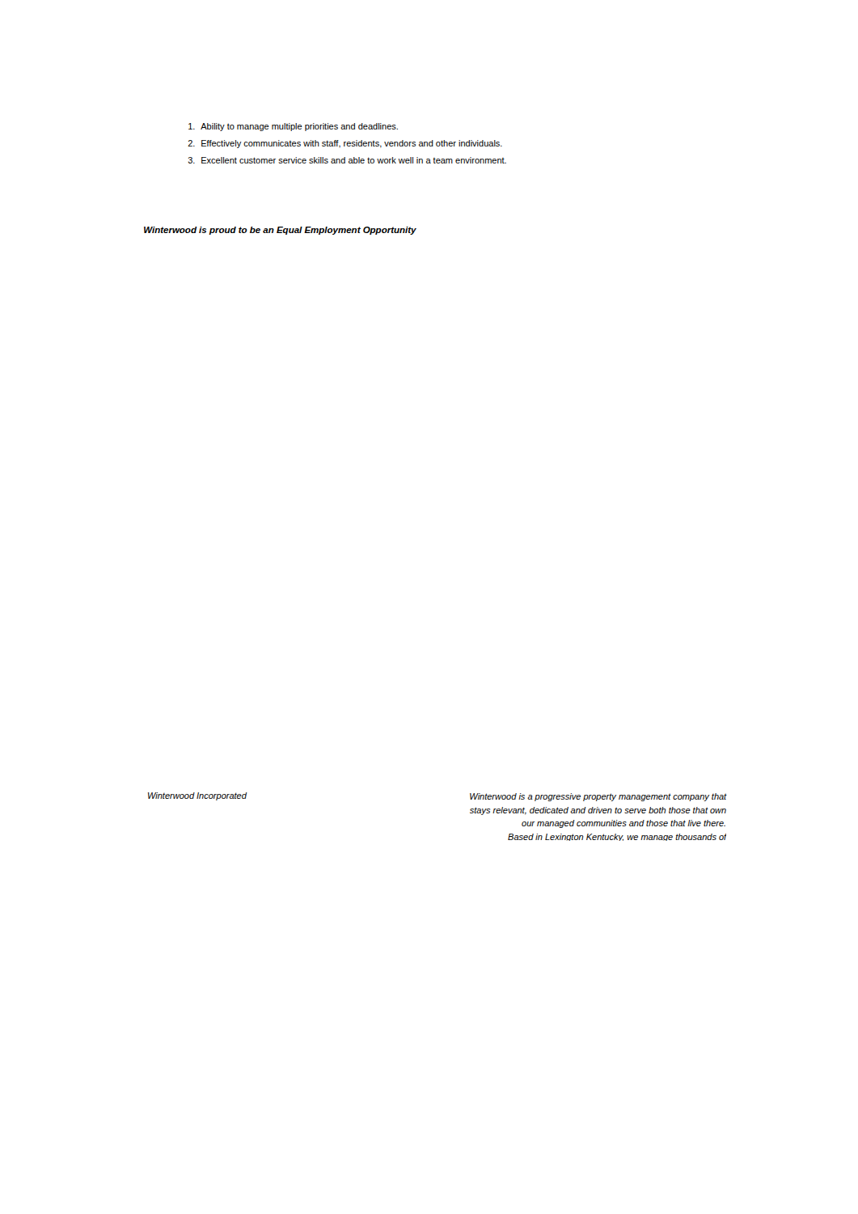Ability to manage multiple priorities and deadlines.
Effectively communicates with staff, residents, vendors and other individuals.
Excellent customer service skills and able to work well in a team environment.
Winterwood is proud to be an Equal Employment Opportunity
Winterwood Incorporated
Winterwood is a progressive property management company that stays relevant, dedicated and driven to serve both those that own our managed communities and those that live there. Based in Lexington Kentucky, we manage thousands of